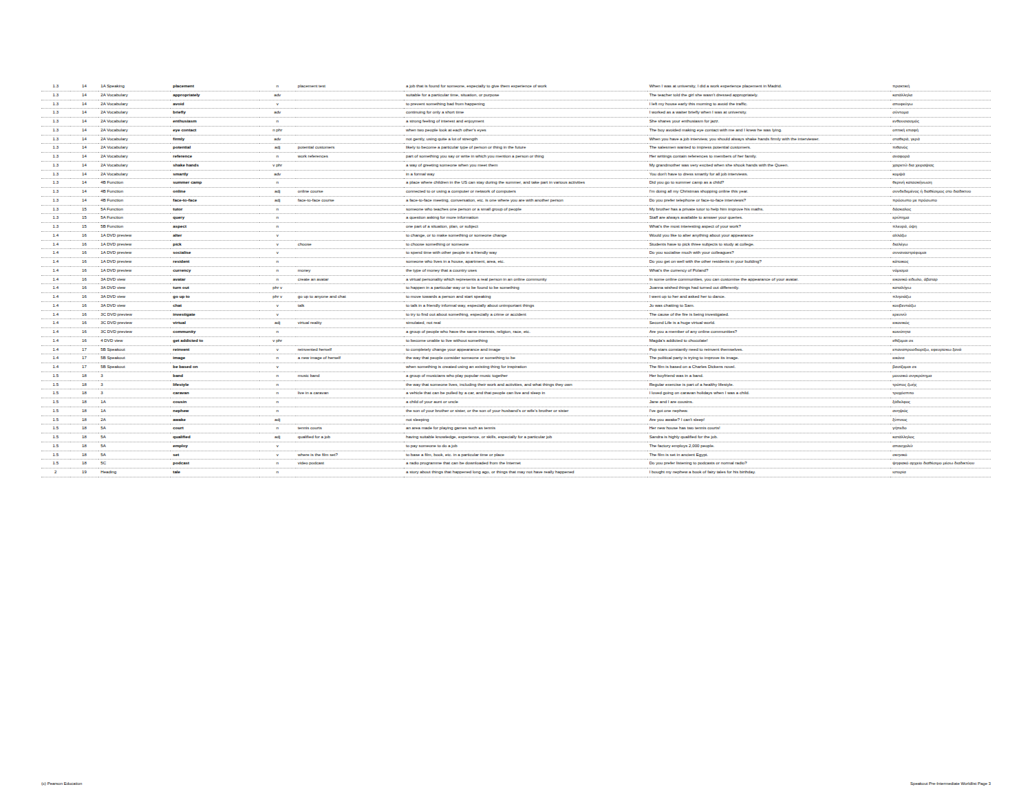| 1.3 | 14 | 1A Speaking | placement | n | placement test | a job that is found for someone, especially to give them experience of work | When I was at university, I did a work experience placement in Madrid. | πρακτική |
| 1.3 | 14 | 2A Vocabulary | appropriately | adv | | suitable for a particular time, situation, or purpose | The teacher told the girl she wasn't dressed appropriately. | κατάλληλα |
| 1.3 | 14 | 2A Vocabulary | avoid | v | | to prevent something bad from happening | I left my house early this morning to avoid the traffic. | αποφεύγω |
| 1.3 | 14 | 2A Vocabulary | briefly | adv | | continuing for only a short time | I worked as a waiter briefly when I was at university. | σύντομα |
| 1.3 | 14 | 2A Vocabulary | enthusiasm | n | | a strong feeling of interest and enjoyment | She shares your enthusiasm for jazz. | ενθουσιασμός |
| 1.3 | 14 | 2A Vocabulary | eye contact | n phr | | when two people look at each other’s eyes | The boy avoided making eye contact with me and I knew he was lying. | οπτική επαφή |
| 1.3 | 14 | 2A Vocabulary | firmly | adv | | not gently, using quite a lot of strength | When you have a job interview, you should always shake hands firmly with the interviewer. | σταθερά, γερά |
| 1.3 | 14 | 2A Vocabulary | potential | adj | potential customers | likely to become a particular type of person or thing in the future | The salesmen wanted to impress potential customers. | πιθανός |
| 1.3 | 14 | 2A Vocabulary | reference | n | work references | part of something you say or write in which you mention a person or thing | Her writings contain references to members of her family. | αναφορά |
| 1.3 | 14 | 2A Vocabulary | shake hands | v phr | | a way of greeting someone when you meet them | My grandmother was very excited when she shook hands with the Queen. | χαιρετώ δια χειραψίας |
| 1.3 | 14 | 2A Vocabulary | smartly | adv | | in a formal way | You don't have to dress smartly for all job interviews. | κομψά |
| 1.3 | 14 | 4B Function | summer camp | n | | a place where children in the US can stay during the summer, and take part in various activities | Did you go to summer camp as a child? | θερινή κατασκήνωση |
| 1.3 | 14 | 4B Function | online | adj | online course | connected to or using a computer or network of computers | I'm doing all my Christmas shopping online this year. | συνδεδεμένος ή διαθέσιμος στο διαδίκτυο |
| 1.3 | 14 | 4B Function | face-to-face | adj | face-to-face course | a face-to-face meeting, conversation, etc. is one where you are with another person | Do you prefer telephone or face-to-face interviews? | πρόσωπο με πρόσωπο |
| 1.3 | 15 | 5A Function | tutor | n | | someone who teaches one person or a small group of people | My brother has a private tutor to help him improve his maths. | δάσκαλος |
| 1.3 | 15 | 5A Function | query | n | | a question asking for more information | Staff are always available to answer your queries. | ερώτημα |
| 1.3 | 15 | 5B Function | aspect | n | | one part of a situation, plan, or subject | What's the most interesting aspect of your work? | πλευρά, όψη |
| 1.4 | 16 | 1A DVD preview | alter | v | | to change, or to make something or someone change | Would you like to alter anything about your appearance | αλλάζω |
| 1.4 | 16 | 1A DVD preview | pick | v | choose | to choose something or someone | Students have to pick three subjects to study at college. | διαλέγω |
| 1.4 | 16 | 1A DVD preview | socialise | v | | to spend time with other people in a friendly way | Do you socialise much with your colleagues? | συναναστρέφομαι |
| 1.4 | 16 | 1A DVD preview | resident | n | | someone who lives in a house, apartment, area, etc. | Do you get on well with the other residents in your building? | κάτοικος |
| 1.4 | 16 | 1A DVD preview | currency | n | money | the type of money that a country uses | What's the currency of Poland? | νόμισμα |
| 1.4 | 16 | 3A DVD view | avatar | n | create an avatar | a virtual personality which represents a real person in an online community | In some online communities, you can customise the appearance of your avatar. | εικονικό είδωλο, άβαταρ |
| 1.4 | 16 | 3A DVD view | turn out | phr v | | to happen in a particular way or to be found to be something | Joanna wished things had turned out differently. | καταλήγω |
| 1.4 | 16 | 3A DVD view | go up to | phr v | go up to anyone and chat | to move towards a person and start speaking | I went up to her and asked her to dance. | πλησιάζω |
| 1.4 | 16 | 3A DVD view | chat | v | talk | to talk in a friendly informal way, especially about unimportant things | Jo was chatting to Sam. | κουβεντιάζω |
| 1.4 | 16 | 3C DVD preview | investigate | v | | to try to find out about something, especially a crime or accident | The cause of the fire is being investigated. | ερευνώ |
| 1.4 | 16 | 3C DVD preview | virtual | adj | virtual reality | simulated, not real | Second Life is a huge virtual world. | εικονικός |
| 1.4 | 16 | 3C DVD preview | community | n | | a group of people who have the same interests, religion, race, etc. | Are you a member of any online communities? | κοινότητα |
| 1.4 | 16 | 4 DVD view | get addicted to | v phr | | to become unable to live without something | Magda's addicted to chocolate! | εθίζομαι σε |
| 1.4 | 17 | 5B Speakout | reinvent | v | reinvented herself | to completely change your appearance and image | Pop stars constantly need to reinvent themselves. | επαναπροσδιορίζω, εφευρίσκω ξανά |
| 1.4 | 17 | 5B Speakout | image | n | a new image of herself | the way that people consider someone or something to be | The political party is trying to improve its image. | εικόνα |
| 1.4 | 17 | 5B Speakout | be based on | v | | when something is created using an existing thing for inspiration | The film is based on a Charles Dickens novel. | βασίζομαι σε |
| 1.5 | 18 | 3 | band | n | music band | a group of musicians who play popular music together | Her boyfriend was in a band. | μουσικό συγκρότημα |
| 1.5 | 18 | 3 | lifestyle | n | | the way that someone lives, including their work and activities, and what things they own | Regular exercise is part of a healthy lifestyle. | τρόπος ζωής |
| 1.5 | 18 | 3 | caravan | n | live in a caravan | a vehicle that can be pulled by a car, and that people can live and sleep in | I loved going on caravan holidays when I was a child. | τροχόσπιτο |
| 1.5 | 18 | 1A | cousin | n | | a child of your aunt or uncle | Jane and I are cousins. | ξάδελφος |
| 1.5 | 18 | 1A | nephew | n | | the son of your brother or sister, or the son of your husband’s or wife’s brother or sister | I've got one nephew. | ανηψιός |
| 1.5 | 18 | 2A | awake | adj | | not sleeping | Are you awake? I can't sleep! | ξύπνιος |
| 1.5 | 18 | 5A | court | n | tennis courts | an area made for playing games such as tennis | Her new house has two tennis courts! | γήπεδο |
| 1.5 | 18 | 5A | qualified | adj | qualified for a job | having suitable knowledge, experience, or skills, especially for a particular job | Sandra is highly qualified for the job. | κατάλληλος |
| 1.5 | 18 | 5A | employ | v | | to pay someone to do a job | The factory employs 2,000 people. | απασχολώ |
| 1.5 | 18 | 5A | set | v | where is the film set? | to base a film, book, etc. in a particular time or place | The film is set in ancient Egypt. | σκηνικό |
| 1.5 | 18 | 5C | podcast | n | video podcast | a radio programme that can be downloaded from the Internet | Do you prefer listening to podcasts or normal radio? | ψηφιακό αρχείο διαθέσιμο μέσω διαδικτύου |
| 2 | 19 | Heading | tale | n | | a story about things that happened long ago, or things that may not have really happened | I bought my nephew a book of fairy tales for his birthday. | ιστορία |
(c) Pearson Education Speakout Pre-Intermediate Worldlist Page 3